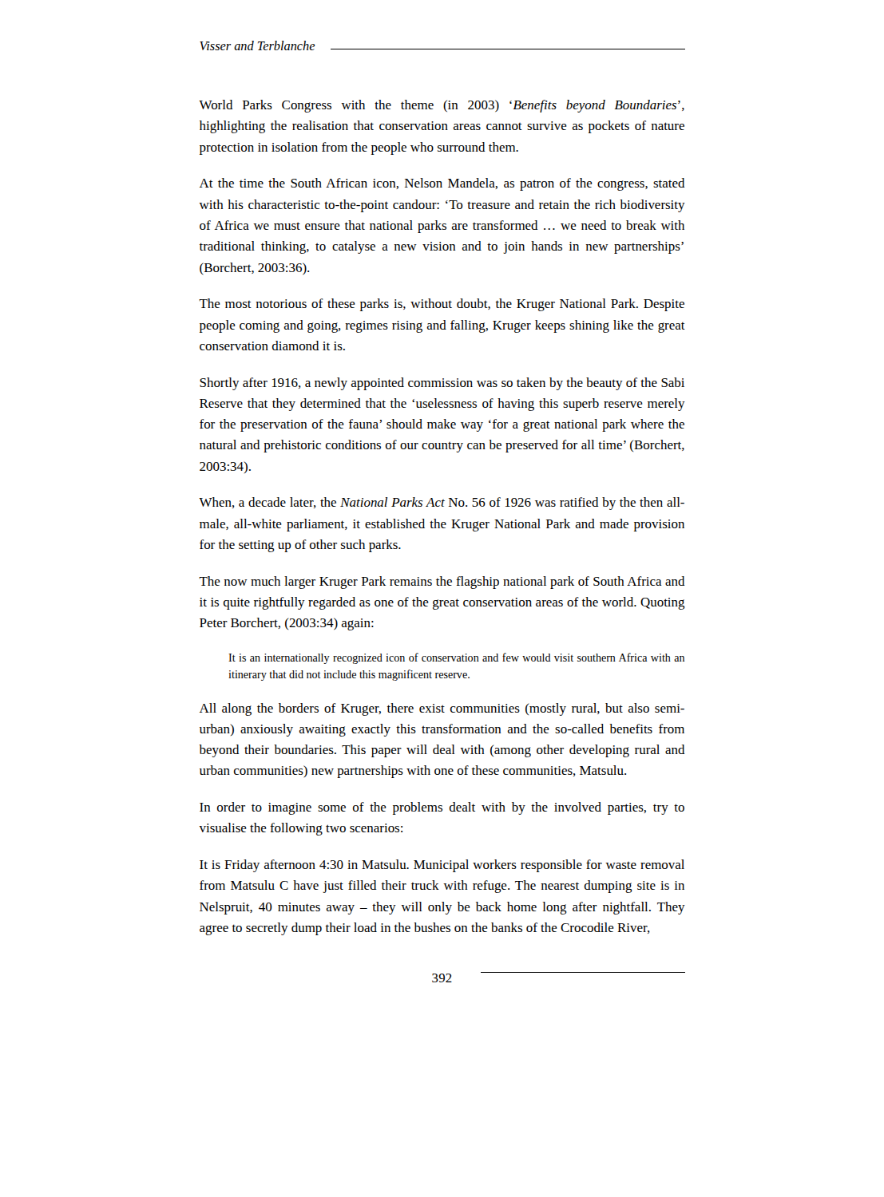Visser and Terblanche
World Parks Congress with the theme (in 2003) ‘Benefits beyond Boundaries’, highlighting the realisation that conservation areas cannot survive as pockets of nature protection in isolation from the people who surround them.
At the time the South African icon, Nelson Mandela, as patron of the congress, stated with his characteristic to-the-point candour: ‘To treasure and retain the rich biodiversity of Africa we must ensure that national parks are transformed … we need to break with traditional thinking, to catalyse a new vision and to join hands in new partnerships’ (Borchert, 2003:36).
The most notorious of these parks is, without doubt, the Kruger National Park. Despite people coming and going, regimes rising and falling, Kruger keeps shining like the great conservation diamond it is.
Shortly after 1916, a newly appointed commission was so taken by the beauty of the Sabi Reserve that they determined that the ‘uselessness of having this superb reserve merely for the preservation of the fauna’ should make way ‘for a great national park where the natural and prehistoric conditions of our country can be preserved for all time’ (Borchert, 2003:34).
When, a decade later, the National Parks Act No. 56 of 1926 was ratified by the then all-male, all-white parliament, it established the Kruger National Park and made provision for the setting up of other such parks.
The now much larger Kruger Park remains the flagship national park of South Africa and it is quite rightfully regarded as one of the great conservation areas of the world. Quoting Peter Borchert, (2003:34) again:
It is an internationally recognized icon of conservation and few would visit southern Africa with an itinerary that did not include this magnificent reserve.
All along the borders of Kruger, there exist communities (mostly rural, but also semi-urban) anxiously awaiting exactly this transformation and the so-called benefits from beyond their boundaries. This paper will deal with (among other developing rural and urban communities) new partnerships with one of these communities, Matsulu.
In order to imagine some of the problems dealt with by the involved parties, try to visualise the following two scenarios:
It is Friday afternoon 4:30 in Matsulu. Municipal workers responsible for waste removal from Matsulu C have just filled their truck with refuge. The nearest dumping site is in Nelspruit, 40 minutes away – they will only be back home long after nightfall. They agree to secretly dump their load in the bushes on the banks of the Crocodile River,
392